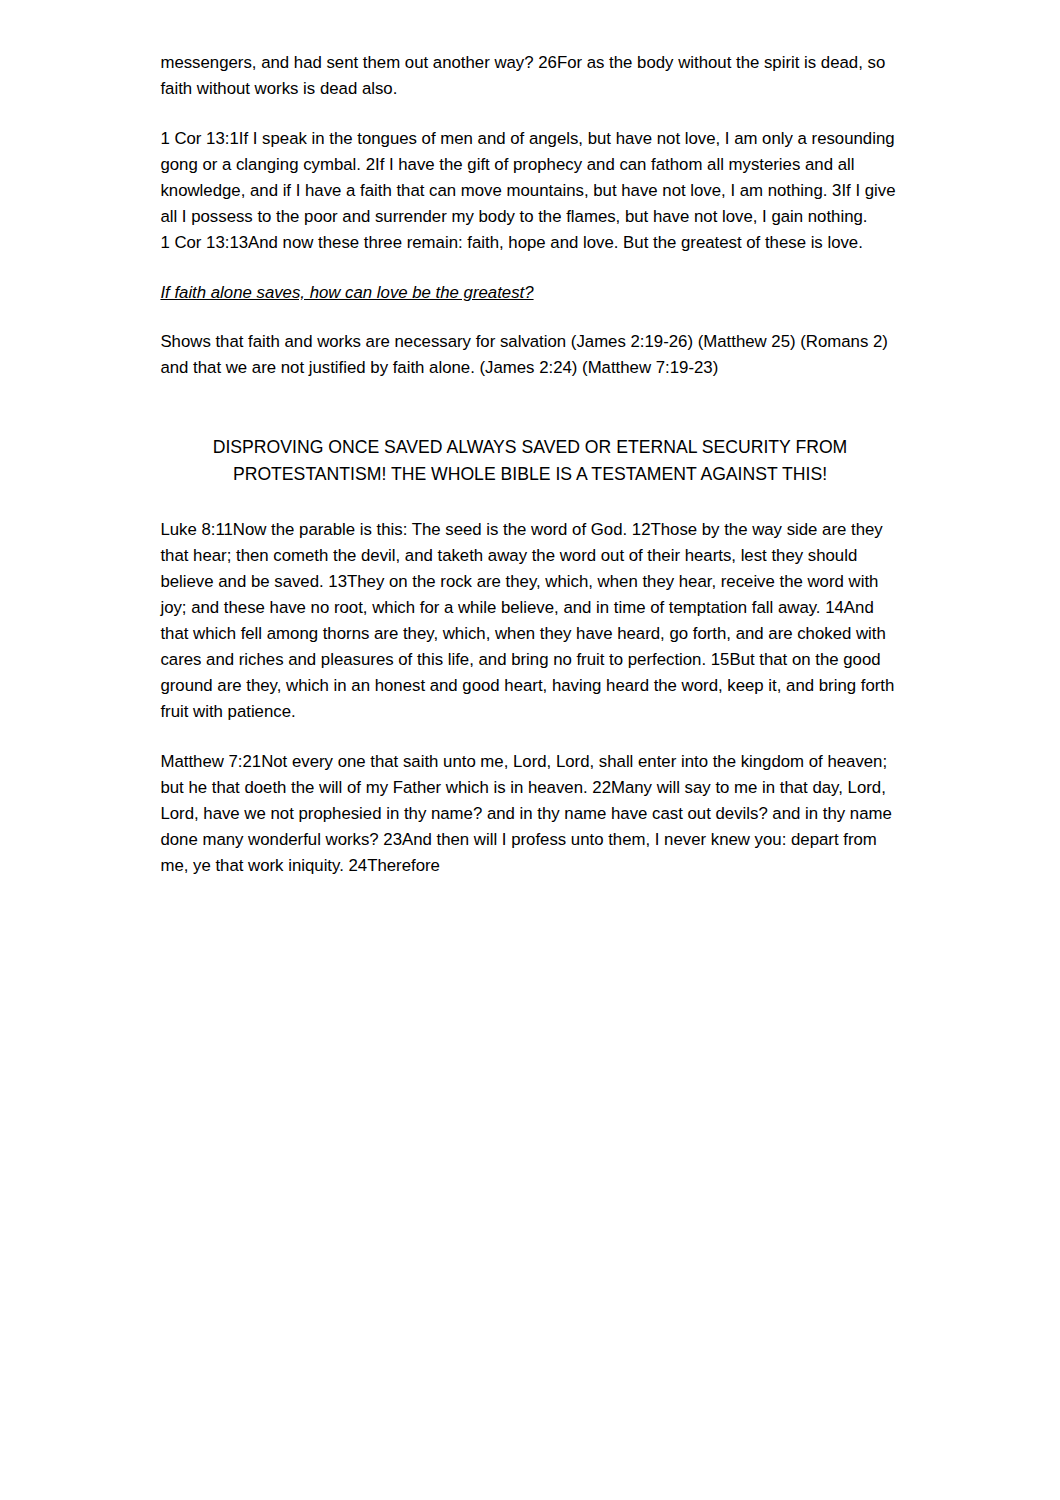messengers, and had sent them out another way? 26For as the body without the spirit is dead, so faith without works is dead also.
1 Cor 13:1If I speak in the tongues of men and of angels, but have not love, I am only a resounding gong or a clanging cymbal. 2If I have the gift of prophecy and can fathom all mysteries and all knowledge, and if I have a faith that can move mountains, but have not love, I am nothing. 3If I give all I possess to the poor and surrender my body to the flames, but have not love, I gain nothing.
1 Cor 13:13And now these three remain: faith, hope and love. But the greatest of these is love.
If faith alone saves, how can love be the greatest?
Shows that faith and works are necessary for salvation (James 2:19-26) (Matthew 25) (Romans 2) and that we are not justified by faith alone. (James 2:24) (Matthew 7:19-23)
Disproving once saved always saved or eternal security from Protestantism! The whole Bible is a testament against this!
Luke 8:11Now the parable is this: The seed is the word of God. 12Those by the way side are they that hear; then cometh the devil, and taketh away the word out of their hearts, lest they should believe and be saved. 13They on the rock are they, which, when they hear, receive the word with joy; and these have no root, which for a while believe, and in time of temptation fall away. 14And that which fell among thorns are they, which, when they have heard, go forth, and are choked with cares and riches and pleasures of this life, and bring no fruit to perfection. 15But that on the good ground are they, which in an honest and good heart, having heard the word, keep it, and bring forth fruit with patience.
Matthew 7:21Not every one that saith unto me, Lord, Lord, shall enter into the kingdom of heaven; but he that doeth the will of my Father which is in heaven. 22Many will say to me in that day, Lord, Lord, have we not prophesied in thy name? and in thy name have cast out devils? and in thy name done many wonderful works? 23And then will I profess unto them, I never knew you: depart from me, ye that work iniquity. 24Therefore